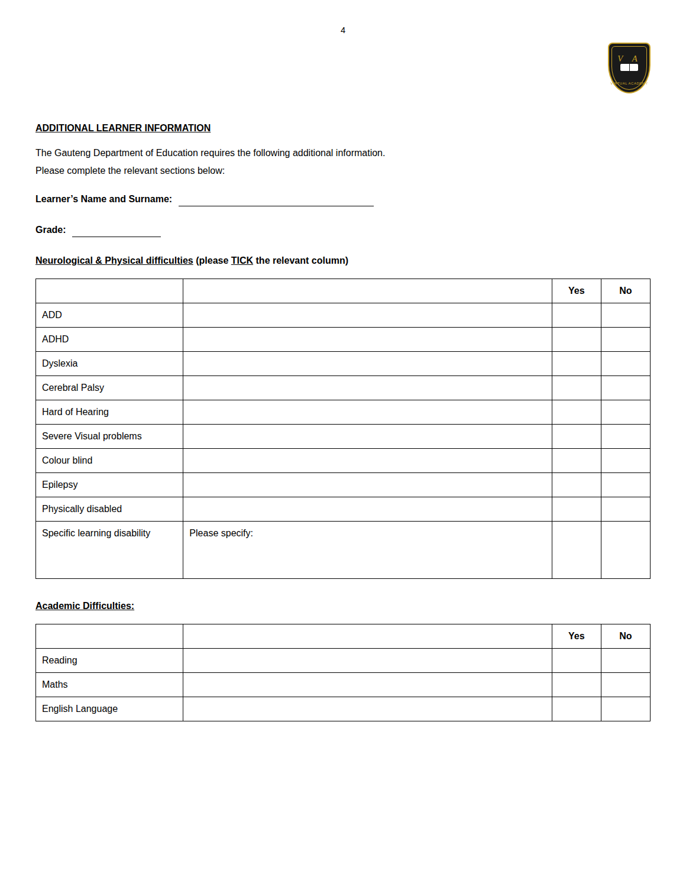4
V A
VIRTUAL ACADEMY
ADDITIONAL LEARNER INFORMATION
The Gauteng Department of Education requires the following additional information.
Please complete the relevant sections below:
Learner’s Name and Surname:
Grade:
Neurological & Physical difficulties (please TICK the relevant column)
| | | Yes | No |
| --- | --- | --- | --- |
| ADD | | | |
| ADHD | | | |
| Dyslexia | | | |
| Cerebral Palsy | | | |
| Hard of Hearing | | | |
| Severe Visual problems | | | |
| Colour blind | | | |
| Epilepsy | | | |
| Physically disabled | | | |
| Specific learning disability | Please specify: | | |
Academic Difficulties:
| | | Yes | No |
| --- | --- | --- | --- |
| Reading | | | |
| Maths | | | |
| English Language | | | |